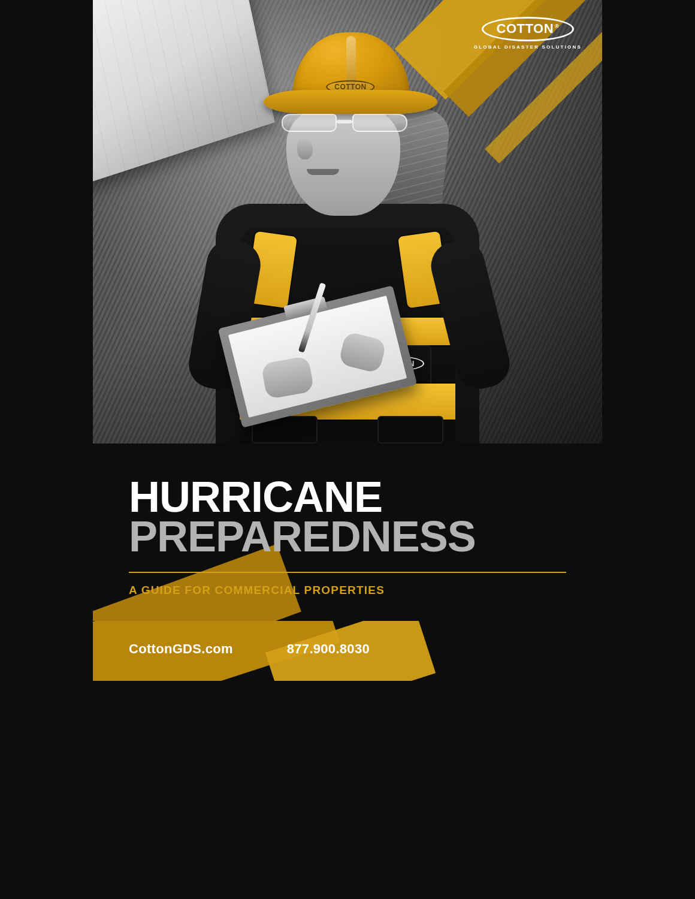COTTON®
GLOBAL DISASTER SOLUTIONS
COTTON
Cotton
COTTON
Hurricane Preparedness
A Guide for Commercial Properties
CottonGDS.com 877.900.8030